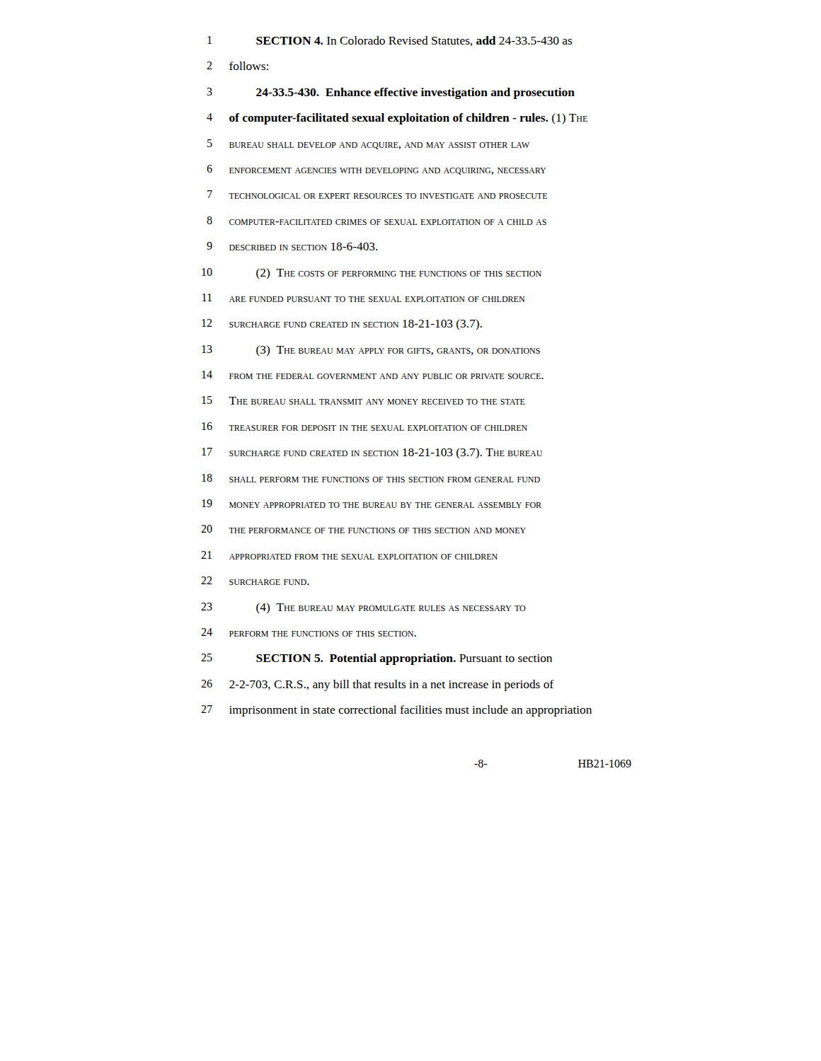SECTION 4. In Colorado Revised Statutes, add 24-33.5-430 as
follows:
24-33.5-430. Enhance effective investigation and prosecution
of computer-facilitated sexual exploitation of children - rules. (1) The
bureau shall develop and acquire, and may assist other law
enforcement agencies with developing and acquiring, necessary
technological or expert resources to investigate and prosecute
computer-facilitated crimes of sexual exploitation of a child as
described in section 18-6-403.
(2) The costs of performing the functions of this section
are funded pursuant to the sexual exploitation of children
surcharge fund created in section 18-21-103 (3.7).
(3) The bureau may apply for gifts, grants, or donations
from the federal government and any public or private source.
The bureau shall transmit any money received to the state
treasurer for deposit in the sexual exploitation of children
surcharge fund created in section 18-21-103 (3.7). The bureau
shall perform the functions of this section from general fund
money appropriated to the bureau by the general assembly for
the performance of the functions of this section and money
appropriated from the sexual exploitation of children
surcharge fund.
(4) The bureau may promulgate rules as necessary to
perform the functions of this section.
SECTION 5. Potential appropriation. Pursuant to section
2-2-703, C.R.S., any bill that results in a net increase in periods of
imprisonment in state correctional facilities must include an appropriation
-8-
HB21-1069